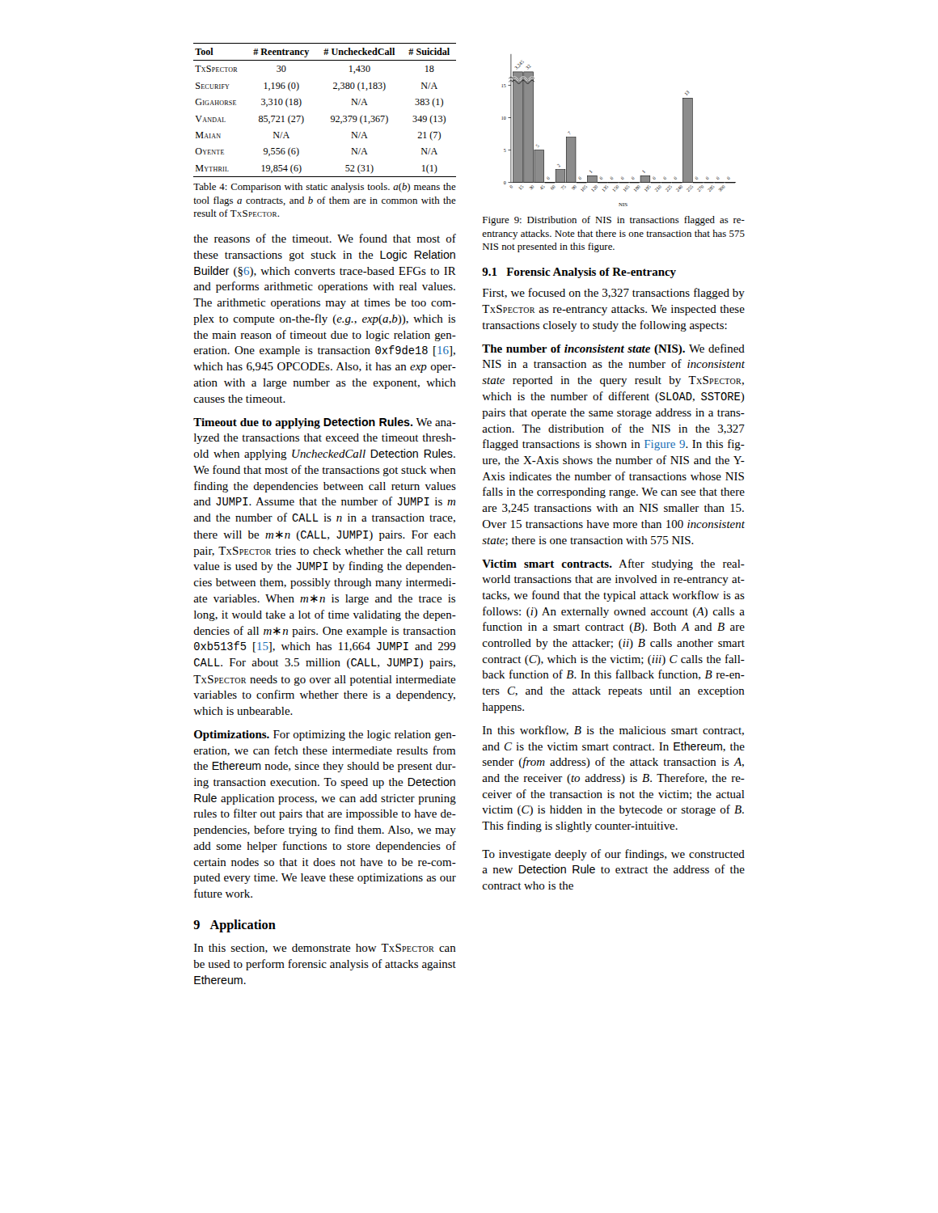| Tool | # Reentrancy | # UncheckedCall | # Suicidal |
| --- | --- | --- | --- |
| TxSpector | 30 | 1,430 | 18 |
| Securify | 1,196 (0) | 2,380 (1,183) | N/A |
| Gigahorse | 3,310 (18) | N/A | 383 (1) |
| Vandal | 85,721 (27) | 92,379 (1,367) | 349 (13) |
| Maian | N/A | N/A | 21 (7) |
| Oyente | 9,556 (6) | N/A | N/A |
| Mythril | 19,854 (6) | 52 (31) | 1(1) |
Table 4: Comparison with static analysis tools. a(b) means the tool flags a contracts, and b of them are in common with the result of TxSpector.
the reasons of the timeout. We found that most of these transactions got stuck in the Logic Relation Builder (§6), which converts trace-based EFGs to IR and performs arithmetic operations with real values. The arithmetic operations may at times be too complex to compute on-the-fly (e.g., exp(a,b)), which is the main reason of timeout due to logic relation generation. One example is transaction 0xf9de18 [16], which has 6,945 OPCODEs. Also, it has an exp operation with a large number as the exponent, which causes the timeout.
Timeout due to applying Detection Rules. We analyzed the transactions that exceed the timeout threshold when applying UncheckedCall Detection Rules. We found that most of the transactions got stuck when finding the dependencies between call return values and JUMPI. Assume that the number of JUMPI is m and the number of CALL is n in a transaction trace, there will be m∗n (CALL, JUMPI) pairs. For each pair, TxSpector tries to check whether the call return value is used by the JUMPI by finding the dependencies between them, possibly through many intermediate variables. When m∗n is large and the trace is long, it would take a lot of time validating the dependencies of all m∗n pairs. One example is transaction 0xb513f5 [15], which has 11,664 JUMPI and 299 CALL. For about 3.5 million (CALL, JUMPI) pairs, TxSpector needs to go over all potential intermediate variables to confirm whether there is a dependency, which is unbearable.
Optimizations. For optimizing the logic relation generation, we can fetch these intermediate results from the Ethereum node, since they should be present during transaction execution. To speed up the Detection Rule application process, we can add stricter pruning rules to filter out pairs that are impossible to have dependencies, before trying to find them. Also, we may add some helper functions to store dependencies of certain nodes so that it does not have to be re-computed every time. We leave these optimizations as our future work.
9 Application
In this section, we demonstrate how TxSpector can be used to perform forensic analysis of attacks against Ethereum.
0 5 10 15 3,245 32 5 0 2 7 0 1 0 0 0 0 1 0 0 0 13 0 0 0 0 0 15 30 45 60 75 90 105 120 135 150 165 180 195 210 225 240 255 270 285 300 NIS
Figure 9: Distribution of NIS in transactions flagged as re-entrancy attacks. Note that there is one transaction that has 575 NIS not presented in this figure.
9.1 Forensic Analysis of Re-entrancy
First, we focused on the 3,327 transactions flagged by TxSpector as re-entrancy attacks. We inspected these transactions closely to study the following aspects:
The number of inconsistent state (NIS). We defined NIS in a transaction as the number of inconsistent state reported in the query result by TxSpector, which is the number of different (SLOAD, SSTORE) pairs that operate the same storage address in a transaction. The distribution of the NIS in the 3,327 flagged transactions is shown in Figure 9. In this figure, the X-Axis shows the number of NIS and the Y-Axis indicates the number of transactions whose NIS falls in the corresponding range. We can see that there are 3,245 transactions with an NIS smaller than 15. Over 15 transactions have more than 100 inconsistent state; there is one transaction with 575 NIS.
Victim smart contracts. After studying the real-world transactions that are involved in re-entrancy attacks, we found that the typical attack workflow is as follows: (i) An externally owned account (A) calls a function in a smart contract (B). Both A and B are controlled by the attacker; (ii) B calls another smart contract (C), which is the victim; (iii) C calls the fallback function of B. In this fallback function, B re-enters C, and the attack repeats until an exception happens.
In this workflow, B is the malicious smart contract, and C is the victim smart contract. In Ethereum, the sender (from address) of the attack transaction is A, and the receiver (to address) is B. Therefore, the receiver of the transaction is not the victim; the actual victim (C) is hidden in the bytecode or storage of B. This finding is slightly counter-intuitive.
To investigate deeply of our findings, we constructed a new Detection Rule to extract the address of the contract who is the